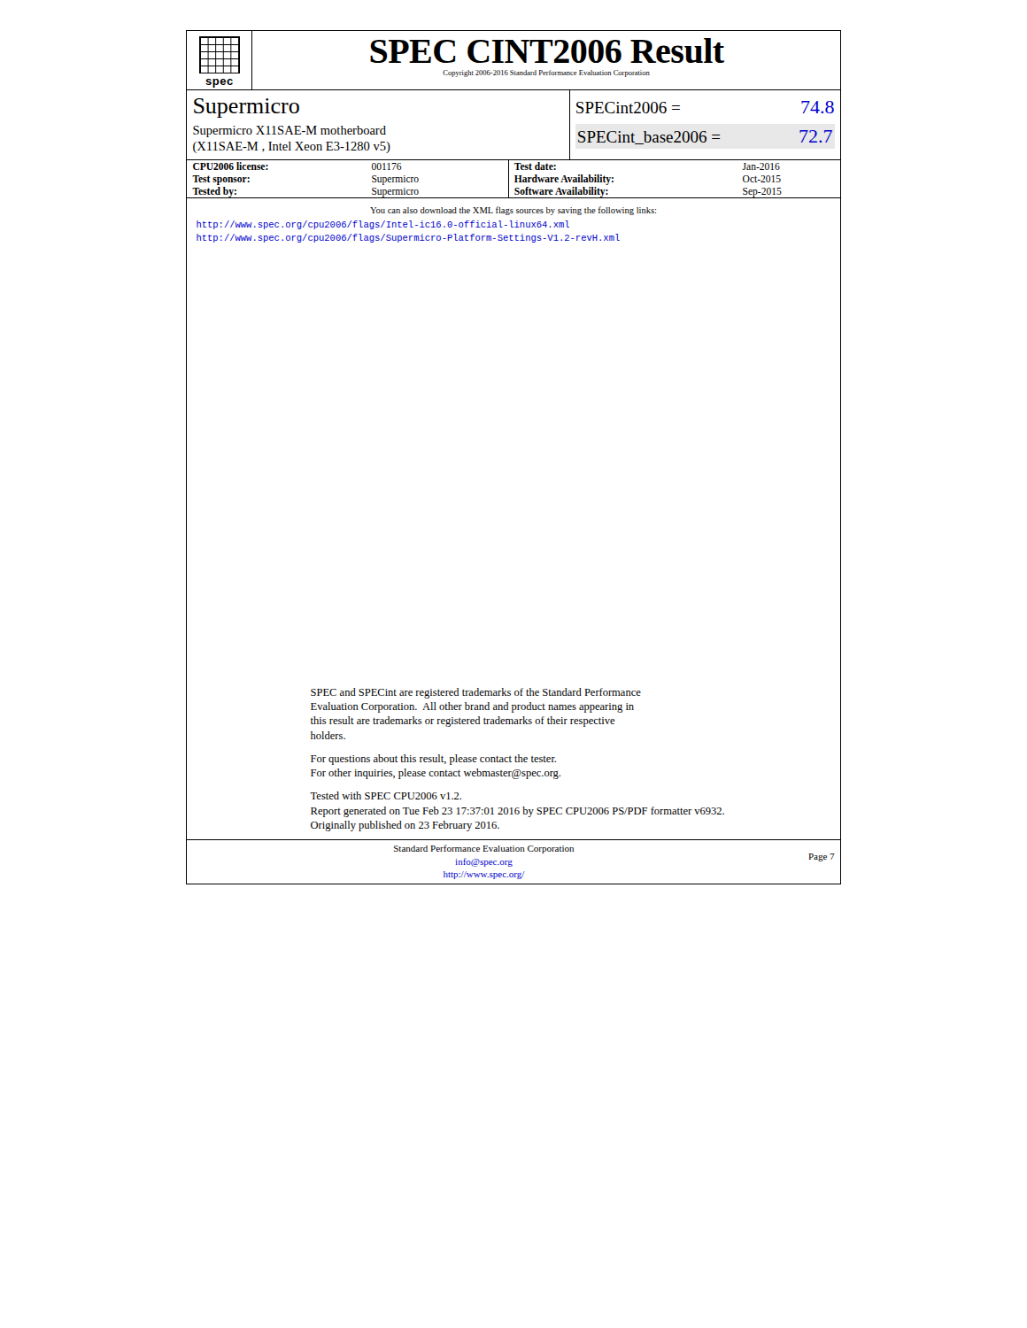spec
SPEC CINT2006 Result
Copyright 2006-2016 Standard Performance Evaluation Corporation
Supermicro
Supermicro X11SAE-M motherboard
(X11SAE-M , Intel Xeon E3-1280 v5)
SPECint2006 = 74.8
SPECint_base2006 = 72.7
| CPU2006 license: | 001176 | | Test date: | Jan-2016 |
| Test sponsor: | Supermicro | | Hardware Availability: | Oct-2015 |
| Tested by: | Supermicro | | Software Availability: | Sep-2015 |
You can also download the XML flags sources by saving the following links:
http://www.spec.org/cpu2006/flags/Intel-ic16.0-official-linux64.xml
http://www.spec.org/cpu2006/flags/Supermicro-Platform-Settings-V1.2-revH.xml
SPEC and SPECint are registered trademarks of the Standard Performance
Evaluation Corporation. All other brand and product names appearing in
this result are trademarks or registered trademarks of their respective
holders.
For questions about this result, please contact the tester.
For other inquiries, please contact webmaster@spec.org.
Tested with SPEC CPU2006 v1.2.
Report generated on Tue Feb 23 17:37:01 2016 by SPEC CPU2006 PS/PDF formatter v6932.
Originally published on 23 February 2016.
Standard Performance Evaluation Corporation
info@spec.org
http://www.spec.org/
Page 7